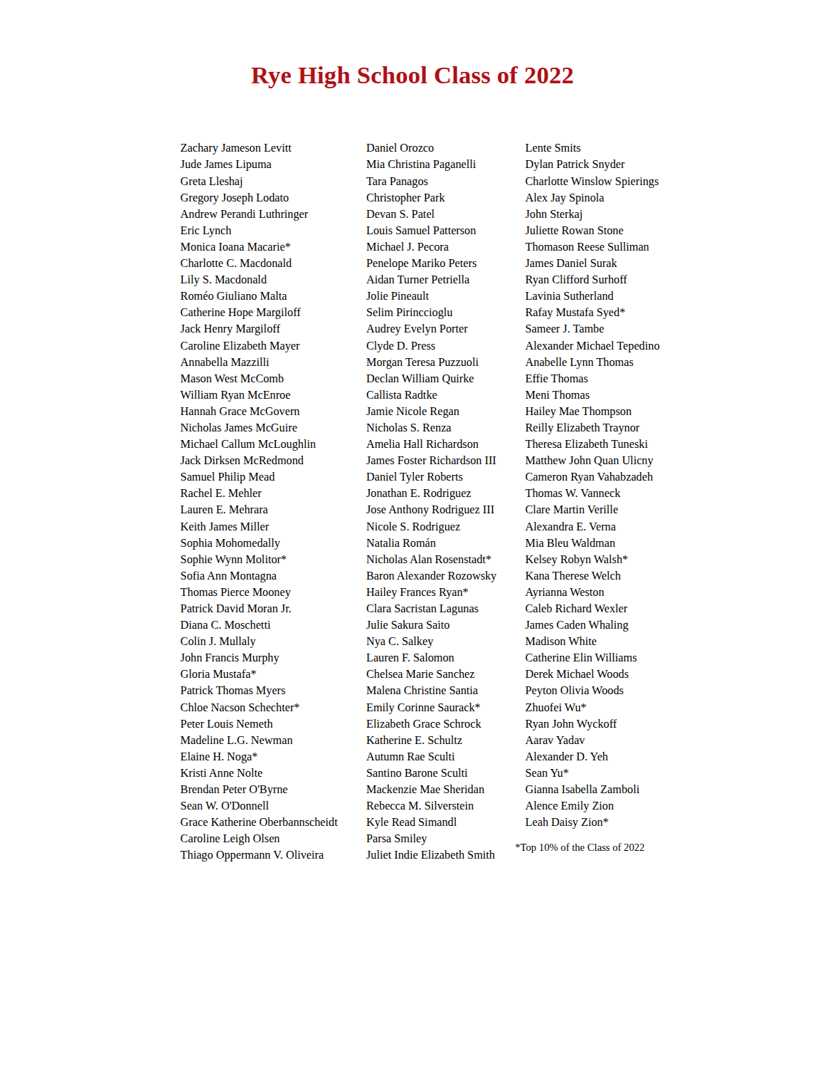Rye High School Class of 2022
Zachary Jameson Levitt
Jude James Lipuma
Greta Lleshaj
Gregory Joseph Lodato
Andrew Perandi Luthringer
Eric Lynch
Monica Ioana Macarie*
Charlotte C. Macdonald
Lily S. Macdonald
Roméo Giuliano Malta
Catherine Hope Margiloff
Jack Henry Margiloff
Caroline Elizabeth Mayer
Annabella Mazzilli
Mason West McComb
William Ryan McEnroe
Hannah Grace McGovern
Nicholas James McGuire
Michael Callum McLoughlin
Jack Dirksen McRedmond
Samuel Philip Mead
Rachel E. Mehler
Lauren E. Mehrara
Keith James Miller
Sophia Mohomedally
Sophie Wynn Molitor*
Sofia Ann Montagna
Thomas Pierce Mooney
Patrick David Moran Jr.
Diana C. Moschetti
Colin J. Mullaly
John Francis Murphy
Gloria Mustafa*
Patrick Thomas Myers
Chloe Nacson Schechter*
Peter Louis Nemeth
Madeline L.G. Newman
Elaine H. Noga*
Kristi Anne Nolte
Brendan Peter O'Byrne
Sean W. O'Donnell
Grace Katherine Oberbannscheidt
Caroline Leigh Olsen
Thiago Oppermann V. Oliveira
Daniel Orozco
Mia Christina Paganelli
Tara Panagos
Christopher Park
Devan S. Patel
Louis Samuel Patterson
Michael J. Pecora
Penelope Mariko Peters
Aidan Turner Petriella
Jolie Pineault
Selim Pirinccioglu
Audrey Evelyn Porter
Clyde D. Press
Morgan Teresa Puzzuoli
Declan William Quirke
Callista Radtke
Jamie Nicole Regan
Nicholas S. Renza
Amelia Hall Richardson
James Foster Richardson III
Daniel Tyler Roberts
Jonathan E. Rodriguez
Jose Anthony Rodriguez III
Nicole S. Rodriguez
Natalia Román
Nicholas Alan Rosenstadt*
Baron Alexander Rozowsky
Hailey Frances Ryan*
Clara Sacristan Lagunas
Julie Sakura Saito
Nya C. Salkey
Lauren F. Salomon
Chelsea Marie Sanchez
Malena Christine Santia
Emily Corinne Saurack*
Elizabeth Grace Schrock
Katherine E. Schultz
Autumn Rae Sculti
Santino Barone Sculti
Mackenzie Mae Sheridan
Rebecca M. Silverstein
Kyle Read Simandl
Parsa Smiley
Juliet Indie Elizabeth Smith
Lente Smits
Dylan Patrick Snyder
Charlotte Winslow Spierings
Alex Jay Spinola
John Sterkaj
Juliette Rowan Stone
Thomason Reese Sulliman
James Daniel Surak
Ryan Clifford Surhoff
Lavinia Sutherland
Rafay Mustafa Syed*
Sameer J. Tambe
Alexander Michael Tepedino
Anabelle Lynn Thomas
Effie Thomas
Meni Thomas
Hailey Mae Thompson
Reilly Elizabeth Traynor
Theresa Elizabeth Tuneski
Matthew John Quan Ulicny
Cameron Ryan Vahabzadeh
Thomas W. Vanneck
Clare Martin Verille
Alexandra E. Verna
Mia Bleu Waldman
Kelsey Robyn Walsh*
Kana Therese Welch
Ayrianna Weston
Caleb Richard Wexler
James Caden Whaling
Madison White
Catherine Elin Williams
Derek Michael Woods
Peyton Olivia Woods
Zhuofei Wu*
Ryan John Wyckoff
Aarav Yadav
Alexander D. Yeh
Sean Yu*
Gianna Isabella Zamboli
Alence Emily Zion
Leah Daisy Zion*
*Top 10% of the Class of 2022